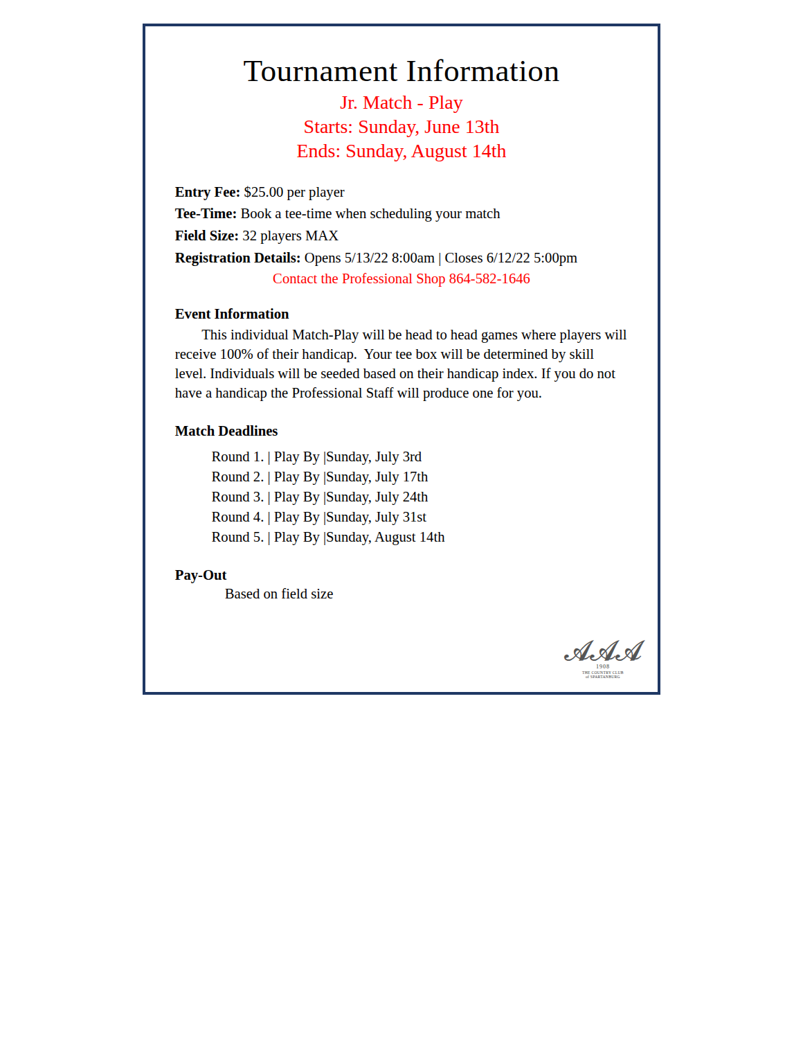Tournament Information
Jr. Match - Play
Starts: Sunday, June 13th
Ends: Sunday, August 14th
Entry Fee: $25.00 per player
Tee-Time: Book a tee-time when scheduling your match
Field Size: 32 players MAX
Registration Details: Opens 5/13/22 8:00am | Closes 6/12/22 5:00pm
Contact the Professional Shop 864-582-1646
Event Information
This individual Match-Play will be head to head games where players will receive 100% of their handicap. Your tee box will be determined by skill level. Individuals will be seeded based on their handicap index. If you do not have a handicap the Professional Staff will produce one for you.
Match Deadlines
Round 1. | Play By |Sunday, July 3rd
Round 2. | Play By |Sunday, July 17th
Round 3. | Play By |Sunday, July 24th
Round 4. | Play By |Sunday, July 31st
Round 5. | Play By |Sunday, August 14th
Pay-Out
Based on field size
𝓐𝓐𝓐
1908
THE COUNTRY CLUB
of SPARTANBURG